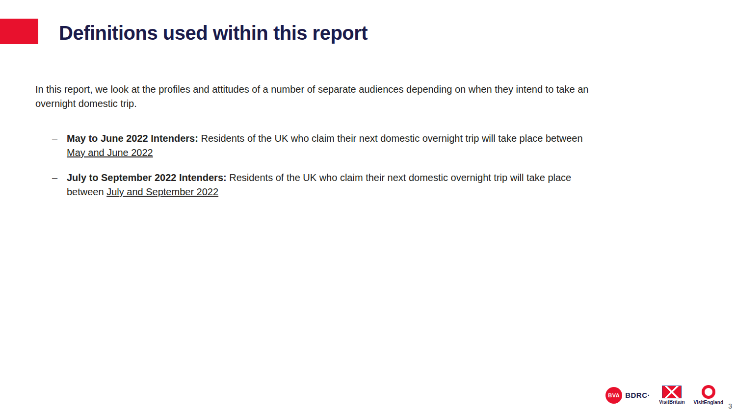Definitions used within this report
In this report, we look at the profiles and attitudes of a number of separate audiences depending on when they intend to take an overnight domestic trip.
May to June 2022 Intenders: Residents of the UK who claim their next domestic overnight trip will take place between May and June 2022
July to September 2022 Intenders: Residents of the UK who claim their next domestic overnight trip will take place between July and September 2022
BVA BDRC·
VisitBritain
VisitEngland
3